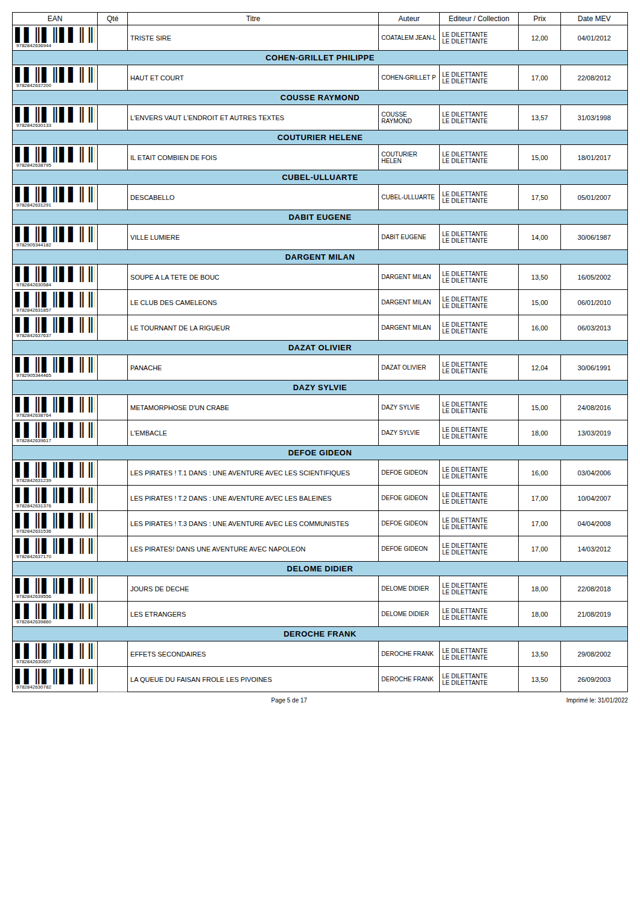| EAN | Qté | Titre | Auteur | Editeur / Collection | Prix | Date MEV |
| --- | --- | --- | --- | --- | --- | --- |
| ▌▌║▌║▌▌║║▌║▌║▌▌║▌║▌▌║▌▌║▌║▌▌║▌ 9782842636944 | | TRISTE SIRE | COATALEM JEAN-L | LE DILETTANTE LE DILETTANTE | 12,00 | 04/01/2012 |
| COHEN-GRILLET PHILIPPE |
| ▌▌║▌║▌▌║║▌║▌║▌▌║▌║▌▌║▌▌║▌║▌▌║▌ 9782842637200 | | HAUT ET COURT | COHEN-GRILLET P | LE DILETTANTE LE DILETTANTE | 17,00 | 22/08/2012 |
| COUSSE RAYMOND |
| ▌▌║▌║▌▌║║▌║▌║▌▌║▌║▌▌║▌▌║▌║▌▌║▌ 9782842630133 | | L'ENVERS VAUT L'ENDROIT ET AUTRES TEXTES | COUSSE RAYMOND | LE DILETTANTE LE DILETTANTE | 13,57 | 31/03/1998 |
| COUTURIER HELENE |
| ▌▌║▌║▌▌║║▌║▌║▌▌║▌║▌▌║▌▌║▌║▌▌║▌ 9782842638795 | | IL ETAIT COMBIEN DE FOIS | COUTURIER HELEN | LE DILETTANTE LE DILETTANTE | 15,00 | 18/01/2017 |
| CUBEL-ULLUARTE |
| ▌▌║▌║▌▌║║▌║▌║▌▌║▌║▌▌║▌▌║▌║▌▌║▌ 9782842631291 | | DESCABELLO | CUBEL-ULLUARTE | LE DILETTANTE LE DILETTANTE | 17,50 | 05/01/2007 |
| DABIT EUGENE |
| ▌▌║▌║▌▌║║▌║▌║▌▌║▌║▌▌║▌▌║▌║▌▌║▌ 9782905344182 | | VILLE LUMIERE | DABIT EUGENE | LE DILETTANTE LE DILETTANTE | 14,00 | 30/06/1987 |
| DARGENT MILAN |
| ▌▌║▌║▌▌║║▌║▌║▌▌║▌║▌▌║▌▌║▌║▌▌║▌ 9782842630584 | | SOUPE A LA TETE DE BOUC | DARGENT MILAN | LE DILETTANTE LE DILETTANTE | 13,50 | 16/05/2002 |
| ▌▌║▌║▌▌║║▌║▌║▌▌║▌║▌▌║▌▌║▌║▌▌║▌ 9782842631857 | | LE CLUB DES CAMELEONS | DARGENT MILAN | LE DILETTANTE LE DILETTANTE | 15,00 | 06/01/2010 |
| ▌▌║▌║▌▌║║▌║▌║▌▌║▌║▌▌║▌▌║▌║▌▌║▌ 9782842637637 | | LE TOURNANT DE LA RIGUEUR | DARGENT MILAN | LE DILETTANTE LE DILETTANTE | 16,00 | 06/03/2013 |
| DAZAT OLIVIER |
| ▌▌║▌║▌▌║║▌║▌║▌▌║▌║▌▌║▌▌║▌║▌▌║▌ 9782905344465 | | PANACHE | DAZAT OLIVIER | LE DILETTANTE LE DILETTANTE | 12,04 | 30/06/1991 |
| DAZY SYLVIE |
| ▌▌║▌║▌▌║║▌║▌║▌▌║▌║▌▌║▌▌║▌║▌▌║▌ 9782842638764 | | METAMORPHOSE D'UN CRABE | DAZY SYLVIE | LE DILETTANTE LE DILETTANTE | 15,00 | 24/08/2016 |
| ▌▌║▌║▌▌║║▌║▌║▌▌║▌║▌▌║▌▌║▌║▌▌║▌ 9782842639617 | | L'EMBACLE | DAZY SYLVIE | LE DILETTANTE LE DILETTANTE | 18,00 | 13/03/2019 |
| DEFOE GIDEON |
| ▌▌║▌║▌▌║║▌║▌║▌▌║▌║▌▌║▌▌║▌║▌▌║▌ 9782842631239 | | LES PIRATES ! T.1 DANS : UNE AVENTURE AVEC LES SCIENTIFIQUES | DEFOE GIDEON | LE DILETTANTE LE DILETTANTE | 16,00 | 03/04/2006 |
| ▌▌║▌║▌▌║║▌║▌║▌▌║▌║▌▌║▌▌║▌║▌▌║▌ 9782842631376 | | LES PIRATES ! T.2 DANS : UNE AVENTURE AVEC LES BALEINES | DEFOE GIDEON | LE DILETTANTE LE DILETTANTE | 17,00 | 10/04/2007 |
| ▌▌║▌║▌▌║║▌║▌║▌▌║▌║▌▌║▌▌║▌║▌▌║▌ 9782842631536 | | LES PIRATES ! T.3 DANS : UNE AVENTURE AVEC LES COMMUNISTES | DEFOE GIDEON | LE DILETTANTE LE DILETTANTE | 17,00 | 04/04/2008 |
| ▌▌║▌║▌▌║║▌║▌║▌▌║▌║▌▌║▌▌║▌║▌▌║▌ 9782842637170 | | LES PIRATES! DANS UNE AVENTURE AVEC NAPOLEON | DEFOE GIDEON | LE DILETTANTE LE DILETTANTE | 17,00 | 14/03/2012 |
| DELOME DIDIER |
| ▌▌║▌║▌▌║║▌║▌║▌▌║▌║▌▌║▌▌║▌║▌▌║▌ 9782842639556 | | JOURS DE DECHE | DELOME DIDIER | LE DILETTANTE LE DILETTANTE | 18,00 | 22/08/2018 |
| ▌▌║▌║▌▌║║▌║▌║▌▌║▌║▌▌║▌▌║▌║▌▌║▌ 9782842639860 | | LES ETRANGERS | DELOME DIDIER | LE DILETTANTE LE DILETTANTE | 18,00 | 21/08/2019 |
| DEROCHE FRANK |
| ▌▌║▌║▌▌║║▌║▌║▌▌║▌║▌▌║▌▌║▌║▌▌║▌ 9782842630607 | | EFFETS SECONDAIRES | DEROCHE FRANK | LE DILETTANTE LE DILETTANTE | 13,50 | 29/08/2002 |
| ▌▌║▌║▌▌║║▌║▌║▌▌║▌║▌▌║▌▌║▌║▌▌║▌ 9782842630782 | | LA QUEUE DU FAISAN FROLE LES PIVOINES | DEROCHE FRANK | LE DILETTANTE LE DILETTANTE | 13,50 | 26/09/2003 |
Page 5 de 17 Imprimé le: 31/01/2022